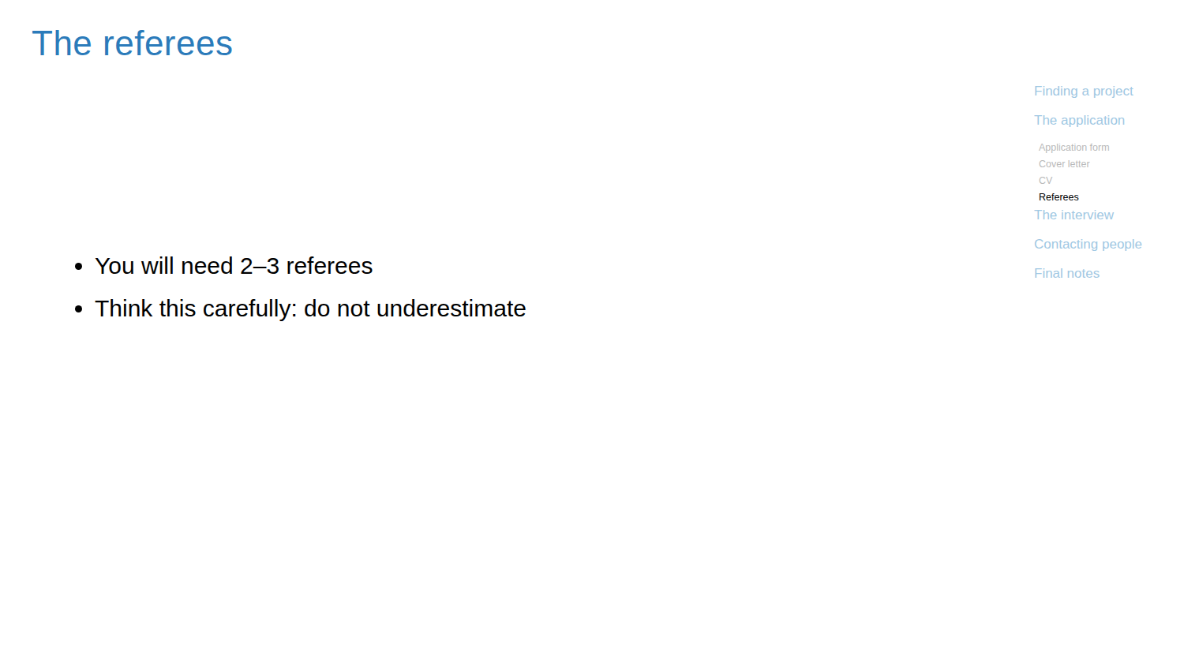The referees
Finding a project
The application
Application form
Cover letter
CV
Referees
The interview
Contacting people
Final notes
You will need 2–3 referees
Think this carefully: do not underestimate